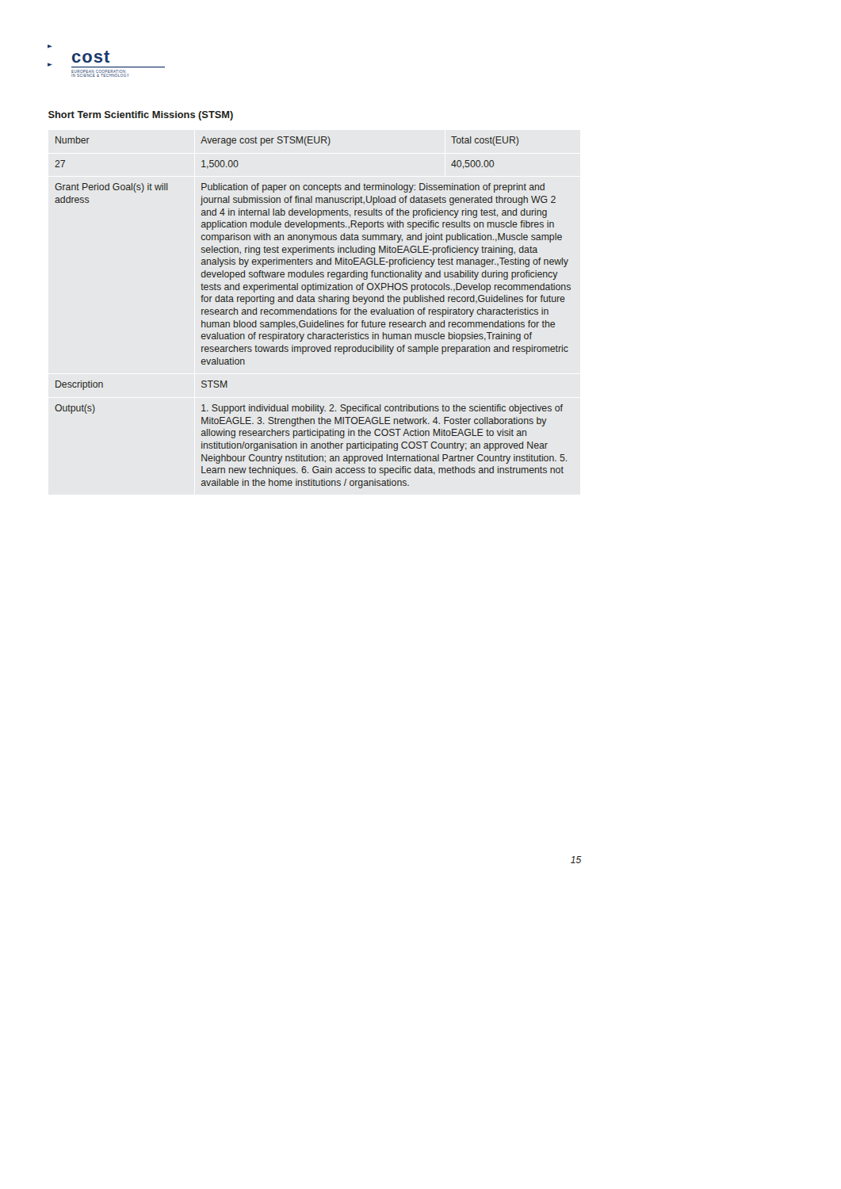cost EUROPEAN COOPERATION IN SCIENCE & TECHNOLOGY
Short Term Scientific Missions (STSM)
| Number | Average cost per STSM(EUR) | Total cost(EUR) |
| 27 | 1,500.00 | 40,500.00 |
| Grant Period Goal(s) it will address | Publication of paper on concepts and terminology: Dissemination of preprint and journal submission of final manuscript,Upload of datasets generated through WG 2 and 4 in internal lab developments, results of the proficiency ring test, and during application module developments.,Reports with specific results on muscle fibres in comparison with an anonymous data summary, and joint publication.,Muscle sample selection, ring test experiments including MitoEAGLE-proficiency training, data analysis by experimenters and MitoEAGLE-proficiency test manager.,Testing of newly developed software modules regarding functionality and usability during proficiency tests and experimental optimization of OXPHOS protocols.,Develop recommendations for data reporting and data sharing beyond the published record,Guidelines for future research and recommendations for the evaluation of respiratory characteristics in human blood samples,Guidelines for future research and recommendations for the evaluation of respiratory characteristics in human muscle biopsies,Training of researchers towards improved reproducibility of sample preparation and respirometric evaluation |
| Description | STSM |
| Output(s) | 1. Support individual mobility. 2. Specifical contributions to the scientific objectives of MitoEAGLE. 3. Strengthen the MITOEAGLE network. 4. Foster collaborations by allowing researchers participating in the COST Action MitoEAGLE to visit an institution/organisation in another participating COST Country; an approved Near Neighbour Country nstitution; an approved International Partner Country institution. 5. Learn new techniques. 6. Gain access to specific data, methods and instruments not available in the home institutions / organisations. |
15